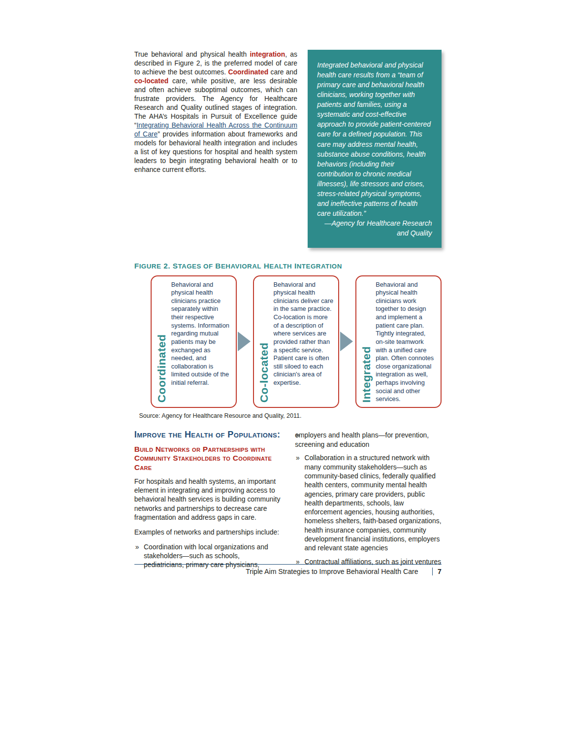True behavioral and physical health integration, as described in Figure 2, is the preferred model of care to achieve the best outcomes. Coordinated care and co-located care, while positive, are less desirable and often achieve suboptimal outcomes, which can frustrate providers. The Agency for Healthcare Research and Quality outlined stages of integration. The AHA’s Hospitals in Pursuit of Excellence guide “Integrating Behavioral Health Across the Continuum of Care” provides information about frameworks and models for behavioral health integration and includes a list of key questions for hospital and health system leaders to begin integrating behavioral health or to enhance current efforts.
Integrated behavioral and physical health care results from a “team of primary care and behavioral health clinicians, working together with patients and families, using a systematic and cost-effective approach to provide patient-centered care for a defined population. This care may address mental health, substance abuse conditions, health behaviors (including their contribution to chronic medical illnesses), life stressors and crises, stress-related physical symptoms, and ineffective patterns of health care utilization.”
—Agency for Healthcare Research and Quality
FIGURE 2. STAGES OF BEHAVIORAL HEALTH INTEGRATION
Coordinated
Behavioral and physical health clinicians practice separately within their respective systems. Information regarding mutual patients may be exchanged as needed, and collaboration is limited outside of the initial referral.
Co-located
Behavioral and physical health clinicians deliver care in the same practice. Co-location is more of a description of where services are provided rather than a specific service. Patient care is often still siloed to each clinician's area of expertise.
Integrated
Behavioral and physical health clinicians work together to design and implement a patient care plan. Tightly integrated, on-site teamwork with a unified care plan. Often connotes close organizational integration as well, perhaps involving social and other services.
Source: Agency for Healthcare Resource and Quality, 2011.
Improve the Health of Populations:
Build Networks or Partnerships with Community Stakeholders to Coordinate Care
For hospitals and health systems, an important element in integrating and improving access to behavioral health services is building community networks and partnerships to decrease care fragmentation and address gaps in care.
Examples of networks and partnerships include:
Coordination with local organizations and stakeholders—such as schools, pediatricians, primary care physicians,
employers and health plans—for prevention, screening and education
Collaboration in a structured network with many community stakeholders—such as community-based clinics, federally qualified health centers, community mental health agencies, primary care providers, public health departments, schools, law enforcement agencies, housing authorities, homeless shelters, faith-based organizations, health insurance companies, community development financial institutions, employers and relevant state agencies
Contractual affiliations, such as joint ventures
Triple Aim Strategies to Improve Behavioral Health Care 7